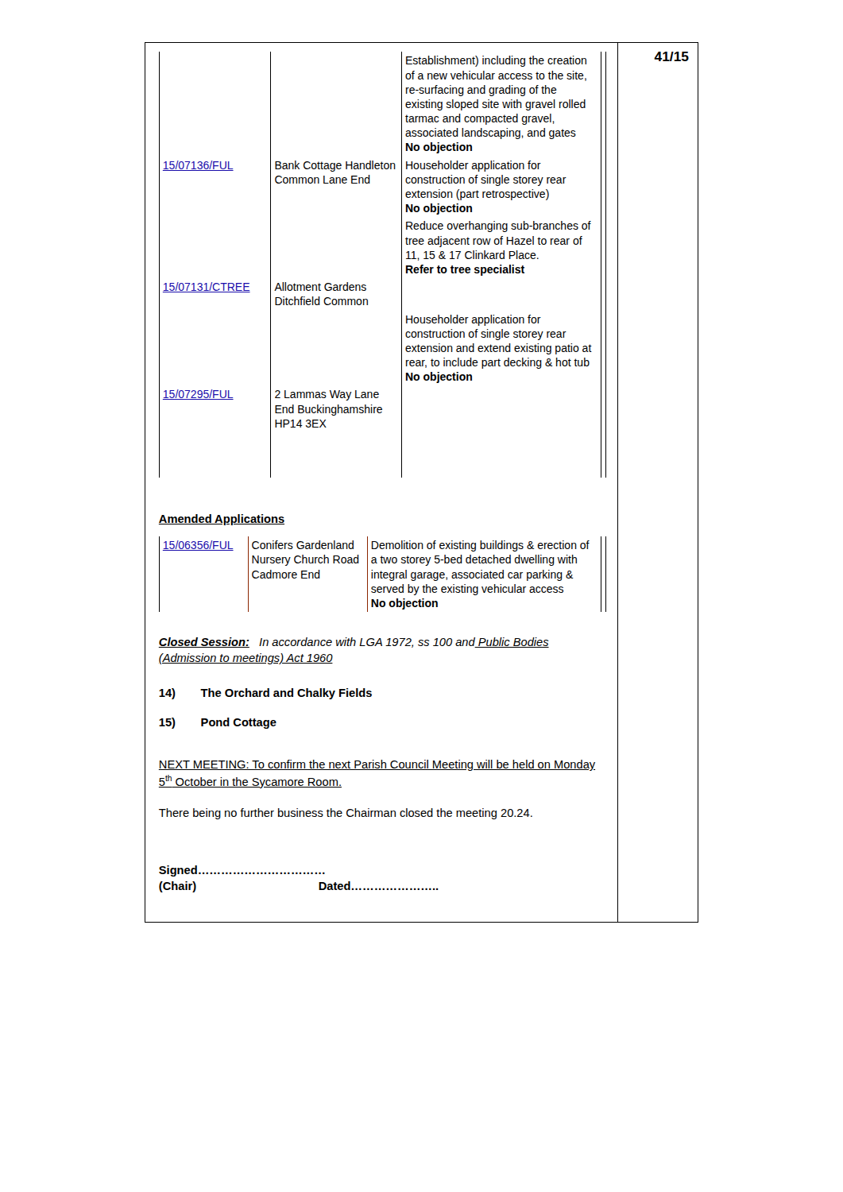41/15
| | | Establishment) including the creation of a new vehicular access to the site, re-surfacing and grading of the existing sloped site with gravel rolled tarmac and compacted gravel, associated landscaping, and gates No objection | |
| 15/07136/FUL | Bank Cottage Handleton Common Lane End | Householder application for construction of single storey rear extension (part retrospective) No objection | |
| | | Reduce overhanging sub-branches of tree adjacent row of Hazel to rear of 11, 15 & 17 Clinkard Place. Refer to tree specialist | |
| 15/07131/CTREE | Allotment Gardens Ditchfield Common | | |
| | | Householder application for construction of single storey rear extension and extend existing patio at rear, to include part decking & hot tub No objection | |
| 15/07295/FUL | 2 Lammas Way Lane End Buckinghamshire HP14 3EX | | |
Amended Applications
| 15/06356/FUL | Conifers Gardenland Nursery Church Road Cadmore End | Demolition of existing buildings & erection of a two storey 5-bed detached dwelling with integral garage, associated car parking & served by the existing vehicular access No objection | |
Closed Session: In accordance with LGA 1972, ss 100 and Public Bodies (Admission to meetings) Act 1960
14) The Orchard and Chalky Fields
15) Pond Cottage
NEXT MEETING: To confirm the next Parish Council Meeting will be held on Monday 5th October in the Sycamore Room.
There being no further business the Chairman closed the meeting 20.24.
Signed…………………………… (Chair)Dated…………………..